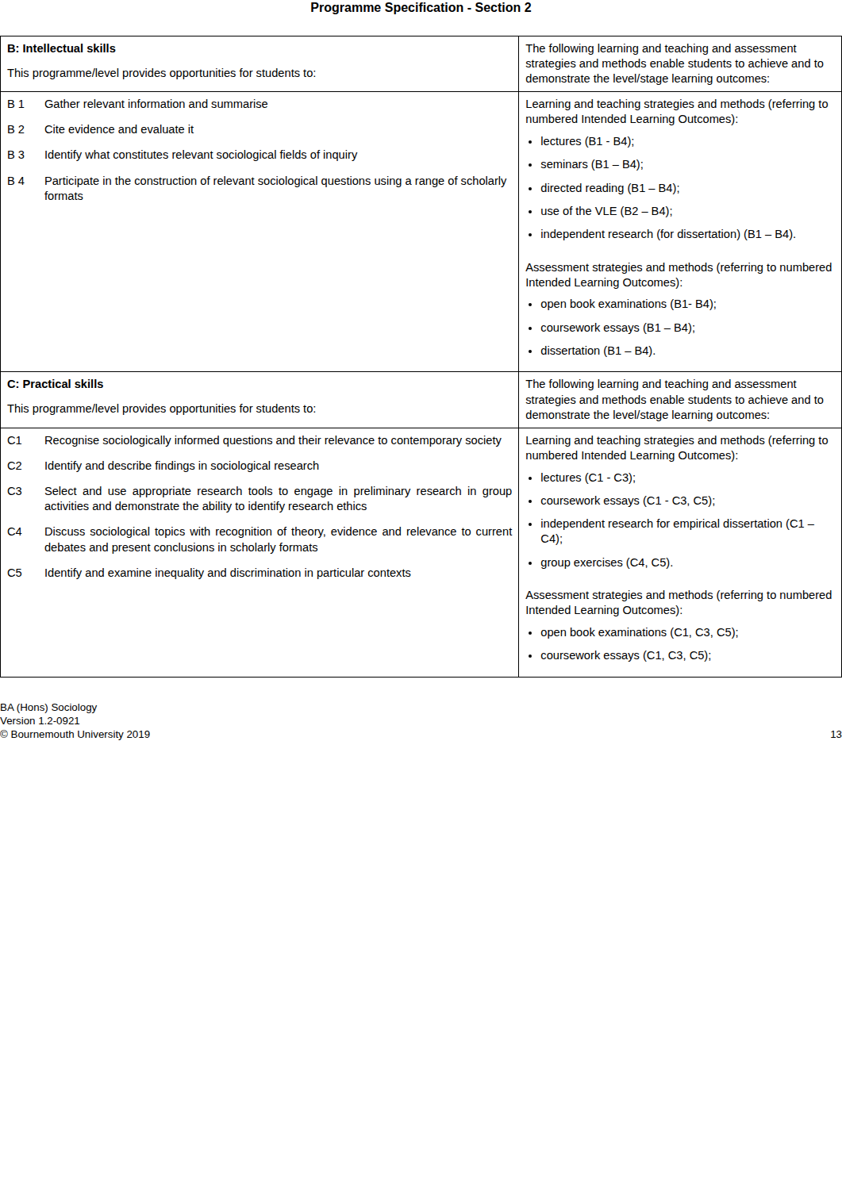Programme Specification - Section 2
| B: Intellectual skills This programme/level provides opportunities for students to: | The following learning and teaching and assessment strategies and methods enable students to achieve and to demonstrate the level/stage learning outcomes: |
| B 1 Gather relevant information and summarise B 2 Cite evidence and evaluate it B 3 Identify what constitutes relevant sociological fields of inquiry B 4 Participate in the construction of relevant sociological questions using a range of scholarly formats | / Learning and teaching strategies and methods (referring to numbered Intended Learning Outcomes): lectures (B1 - B4); seminars (B1 – B4); directed reading (B1 – B4); use of the VLE (B2 – B4); independent research (for dissertation) (B1 – B4). / / Assessment strategies and methods (referring to numbered Intended Learning Outcomes): open book examinations (B1- B4); coursework essays (B1 – B4); dissertation (B1 – B4). / |
| C: Practical skills This programme/level provides opportunities for students to: | The following learning and teaching and assessment strategies and methods enable students to achieve and to demonstrate the level/stage learning outcomes: |
| C1 Recognise sociologically informed questions and their relevance to contemporary society C2 Identify and describe findings in sociological research C3 Select and use appropriate research tools to engage in preliminary research in group activities and demonstrate the ability to identify research ethics C4 Discuss sociological topics with recognition of theory, evidence and relevance to current debates and present conclusions in scholarly formats C5 Identify and examine inequality and discrimination in particular contexts | / Learning and teaching strategies and methods (referring to numbered Intended Learning Outcomes): lectures (C1 - C3); coursework essays (C1 - C3, C5); independent research for empirical dissertation (C1 – C4); group exercises (C4, C5). / / Assessment strategies and methods (referring to numbered Intended Learning Outcomes): open book examinations (C1, C3, C5); coursework essays (C1, C3, C5); / |
BA (Hons) Sociology
Version 1.2-0921
© Bournemouth University 2019 13